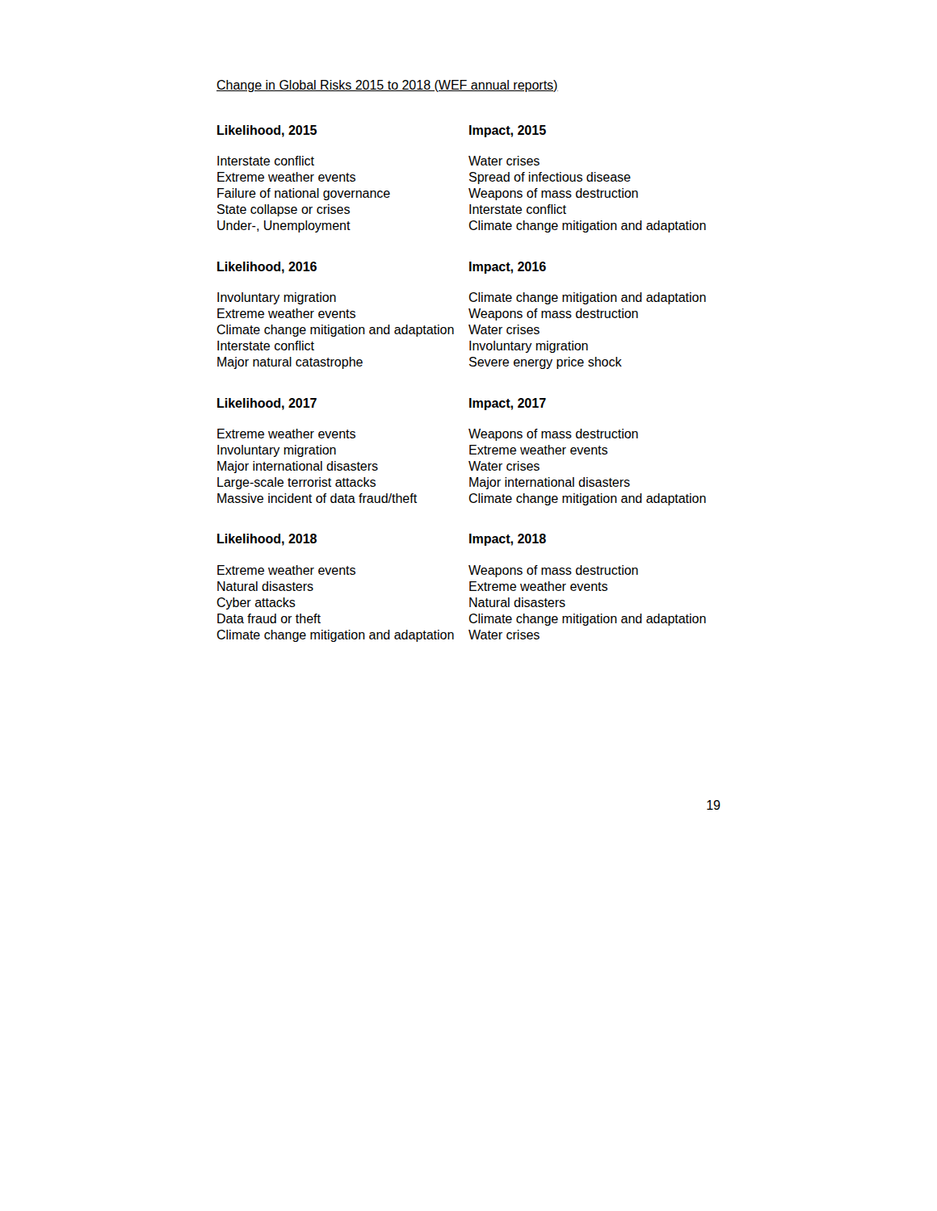Change in Global Risks 2015 to 2018 (WEF annual reports)
| Likelihood, 2015 Interstate conflict Extreme weather events Failure of national governance State collapse or crises Under-, Unemployment | Impact, 2015 Water crises Spread of infectious disease Weapons of mass destruction Interstate conflict Climate change mitigation and adaptation |
| Likelihood, 2016 Involuntary migration Extreme weather events Climate change mitigation and adaptation Interstate conflict Major natural catastrophe | Impact, 2016 Climate change mitigation and adaptation Weapons of mass destruction Water crises Involuntary migration Severe energy price shock |
| Likelihood, 2017 Extreme weather events Involuntary migration Major international disasters Large-scale terrorist attacks Massive incident of data fraud/theft | Impact, 2017 Weapons of mass destruction Extreme weather events Water crises Major international disasters Climate change mitigation and adaptation |
| Likelihood, 2018 Extreme weather events Natural disasters Cyber attacks Data fraud or theft Climate change mitigation and adaptation | Impact, 2018 Weapons of mass destruction Extreme weather events Natural disasters Climate change mitigation and adaptation Water crises |
19